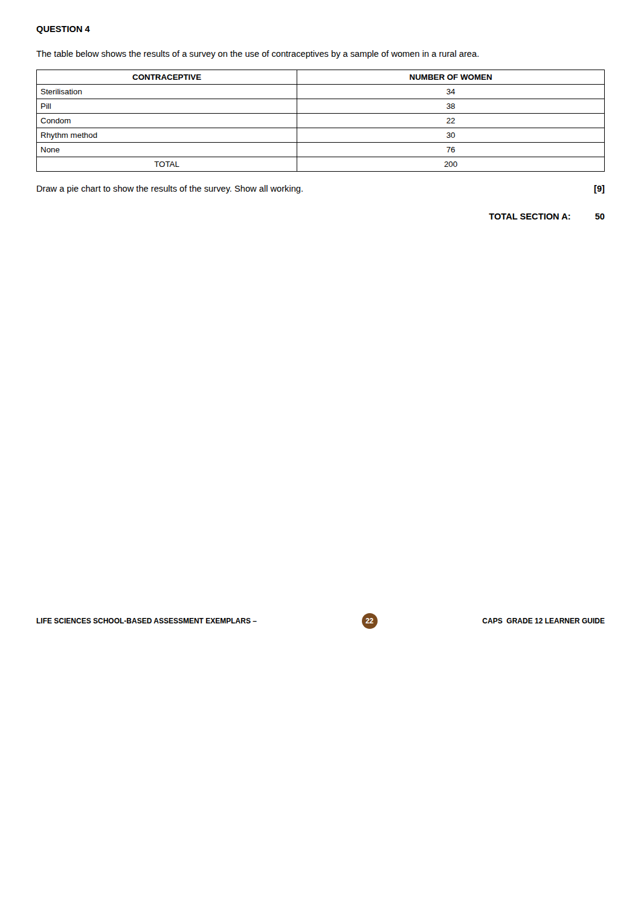QUESTION 4
The table below shows the results of a survey on the use of contraceptives by a sample of women in a rural area.
| CONTRACEPTIVE | NUMBER OF WOMEN |
| --- | --- |
| Sterilisation | 34 |
| Pill | 38 |
| Condom | 22 |
| Rhythm method | 30 |
| None | 76 |
| TOTAL | 200 |
Draw a pie chart to show the results of the survey. Show all working. [9]
TOTAL SECTION A: 50
LIFE SCIENCES SCHOOL-BASED ASSESSMENT EXEMPLARS – 22 CAPS GRADE 12 LEARNER GUIDE